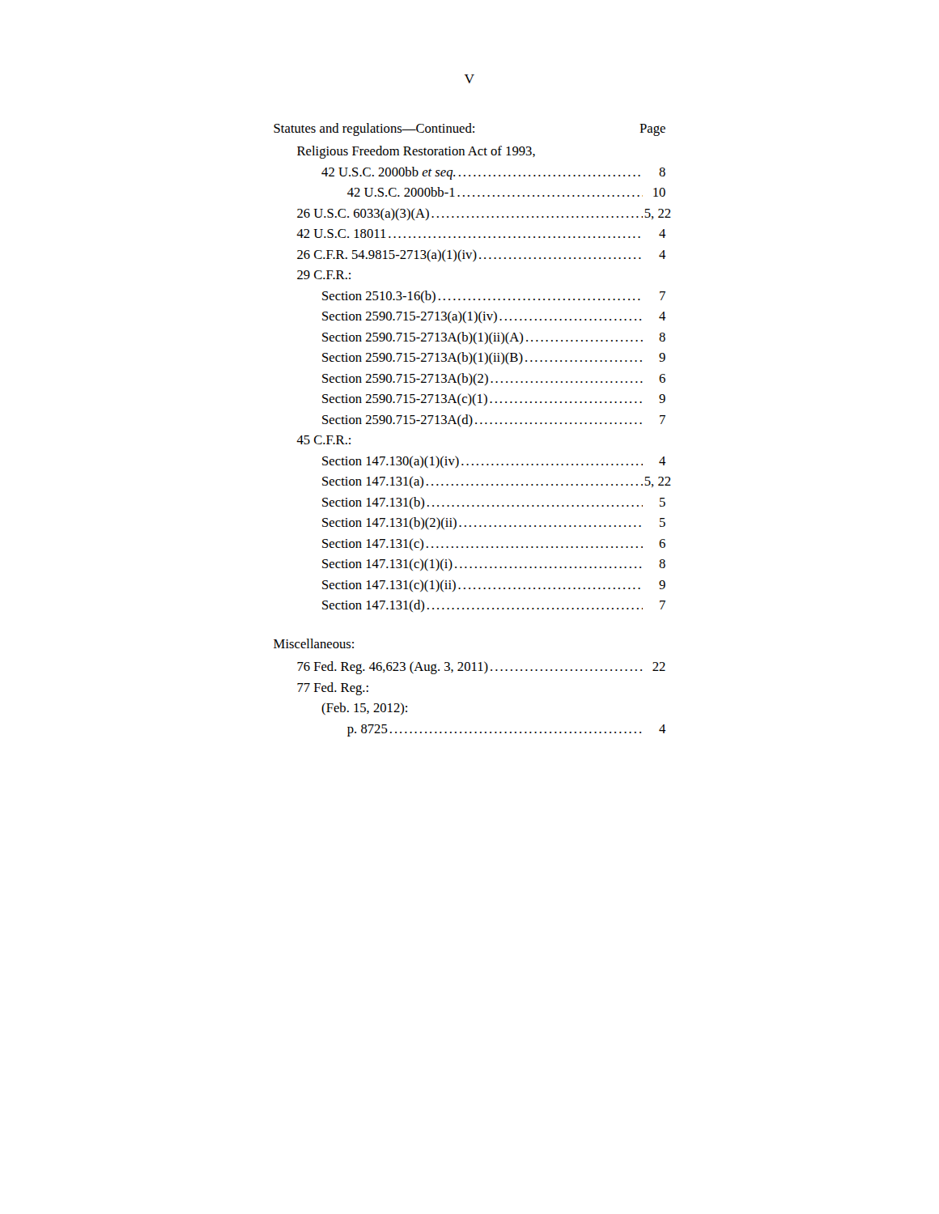V
Statutes and regulations—Continued: Page
Religious Freedom Restoration Act of 1993,
42 U.S.C. 2000bb et seq. 8
42 U.S.C. 2000bb-1 10
26 U.S.C. 6033(a)(3)(A) 5, 22
42 U.S.C. 18011 4
26 C.F.R. 54.9815-2713(a)(1)(iv) 4
29 C.F.R.:
Section 2510.3-16(b) 7
Section 2590.715-2713(a)(1)(iv) 4
Section 2590.715-2713A(b)(1)(ii)(A) 8
Section 2590.715-2713A(b)(1)(ii)(B) 9
Section 2590.715-2713A(b)(2) 6
Section 2590.715-2713A(c)(1) 9
Section 2590.715-2713A(d) 7
45 C.F.R.:
Section 147.130(a)(1)(iv) 4
Section 147.131(a) 5, 22
Section 147.131(b) 5
Section 147.131(b)(2)(ii) 5
Section 147.131(c) 6
Section 147.131(c)(1)(i) 8
Section 147.131(c)(1)(ii) 9
Section 147.131(d) 7
Miscellaneous:
76 Fed. Reg. 46,623 (Aug. 3, 2011) 22
77 Fed. Reg.:
(Feb. 15, 2012):
p. 8725 4